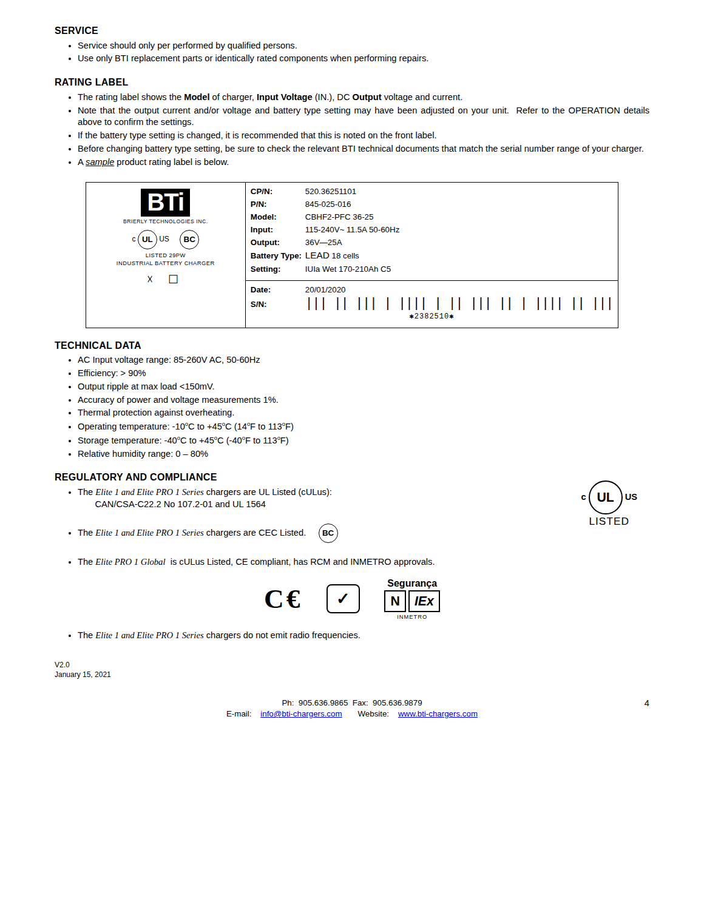SERVICE
Service should only per performed by qualified persons.
Use only BTI replacement parts or identically rated components when performing repairs.
RATING LABEL
The rating label shows the Model of charger, Input Voltage (IN.), DC Output voltage and current.
Note that the output current and/or voltage and battery type setting may have been adjusted on your unit. Refer to the OPERATION details above to confirm the settings.
If the battery type setting is changed, it is recommended that this is noted on the front label.
Before changing battery type setting, be sure to check the relevant BTI technical documents that match the serial number range of your charger.
A sample product rating label is below.
| BTi BRIERLY TECHNOLOGIES INC. c UL US BC LISTED 29PW INDUSTRIAL BATTERY CHARGER ☓ ☐ | CP/N: 520.36251101 P/N: 845-025-016 Model: CBHF2-PFC 36-25 Input: 115-240V~ 11.5A 50-60Hz Output: 36V—25A Battery Type: LEAD 18 cells Setting: IUIa Wet 170-210Ah C5 |
| Date: 20/01/2020 S/N: /// // /// / //// / // /// // / //// // /// ✱2382510✱ |
TECHNICAL DATA
AC Input voltage range: 85-260V AC, 50-60Hz
Efficiency: > 90%
Output ripple at max load <150mV.
Accuracy of power and voltage measurements 1%.
Thermal protection against overheating.
Operating temperature: -10oC to +45oC (14oF to 113oF)
Storage temperature: -40oC to +45oC (-40oF to 113oF)
Relative humidity range: 0 – 80%
REGULATORY AND COMPLIANCE
c UL US
LISTED
The Elite 1 and Elite PRO 1 Series chargers are UL Listed (cULus):
CAN/CSA-C22.2 No 107.2-01 and UL 1564
The Elite 1 and Elite PRO 1 Series chargers are CEC Listed. BC
The Elite PRO 1 Global is cULus Listed, CE compliant, has RCM and INMETRO approvals.
C€ ✓
Segurança
NIEx
INMETRO
The Elite 1 and Elite PRO 1 Series chargers do not emit radio frequencies.
V2.0
January 15, 2021
4 Ph: 905.636.9865 Fax: 905.636.9879
E-mail: info@bti-chargers.com Website: www.bti-chargers.com